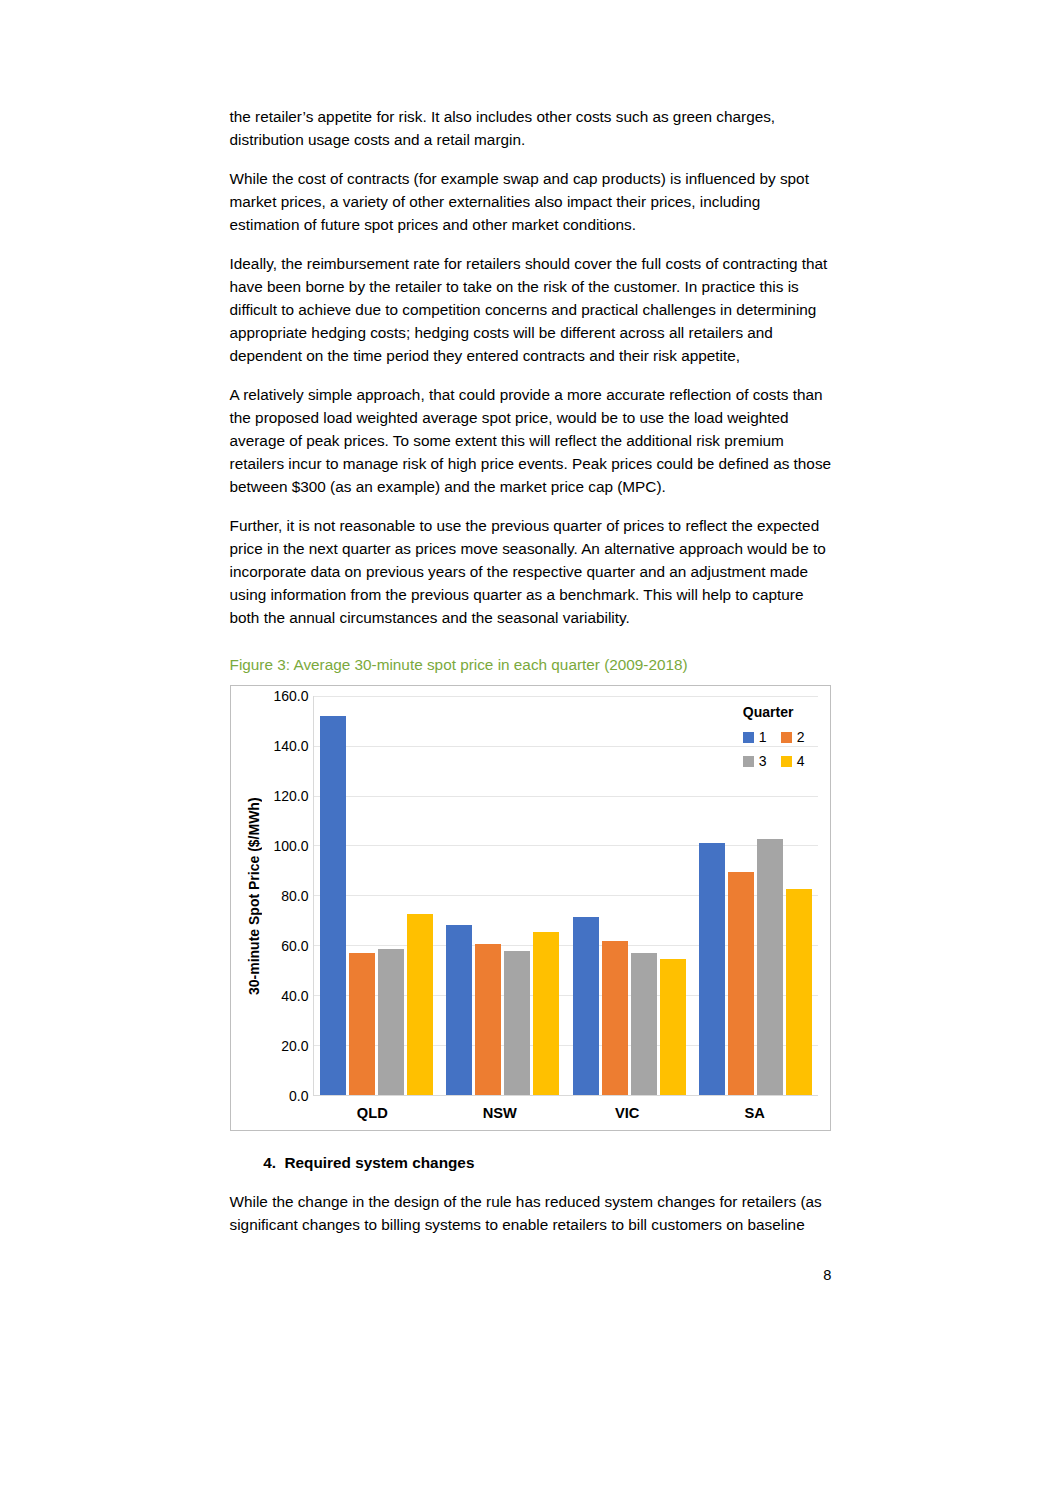the retailer’s appetite for risk. It also includes other costs such as green charges, distribution usage costs and a retail margin.
While the cost of contracts (for example swap and cap products) is influenced by spot market prices, a variety of other externalities also impact their prices, including estimation of future spot prices and other market conditions.
Ideally, the reimbursement rate for retailers should cover the full costs of contracting that have been borne by the retailer to take on the risk of the customer. In practice this is difficult to achieve due to competition concerns and practical challenges in determining appropriate hedging costs; hedging costs will be different across all retailers and dependent on the time period they entered contracts and their risk appetite,
A relatively simple approach, that could provide a more accurate reflection of costs than the proposed load weighted average spot price, would be to use the load weighted average of peak prices. To some extent this will reflect the additional risk premium retailers incur to manage risk of high price events. Peak prices could be defined as those between $300 (as an example) and the market price cap (MPC).
Further, it is not reasonable to use the previous quarter of prices to reflect the expected price in the next quarter as prices move seasonally. An alternative approach would be to incorporate data on previous years of the respective quarter and an adjustment made using information from the previous quarter as a benchmark. This will help to capture both the annual circumstances and the seasonal variability.
Figure 3: Average 30-minute spot price in each quarter (2009-2018)
30-minute Spot Price ($/MWh)
160.0 140.0 120.0 100.0 80.0 60.0 40.0 20.0 0.0
Quarter
1
2
3
4
QLD NSW VIC SA
4. Required system changes
While the change in the design of the rule has reduced system changes for retailers (as significant changes to billing systems to enable retailers to bill customers on baseline
8